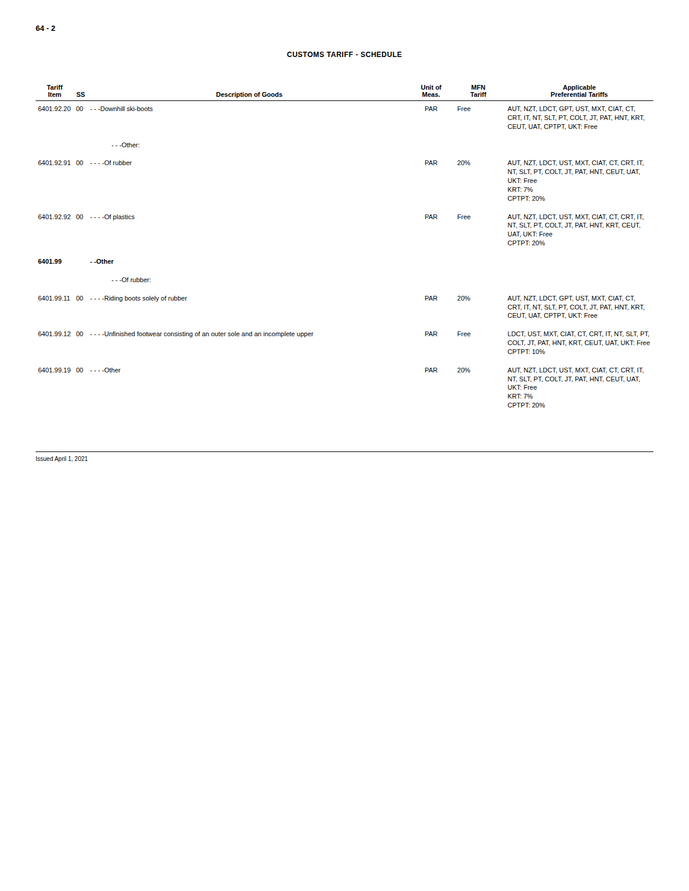64 - 2
CUSTOMS TARIFF - SCHEDULE
| Tariff Item | SS | Description of Goods | Unit of Meas. | MFN Tariff | Applicable Preferential Tariffs |
| --- | --- | --- | --- | --- | --- |
| 6401.92.20 | 00 | - - -Downhill ski-boots | PAR | Free | AUT, NZT, LDCT, GPT, UST, MXT, CIAT, CT, CRT, IT, NT, SLT, PT, COLT, JT, PAT, HNT, KRT, CEUT, UAT, CPTPT, UKT: Free |
| | | - - -Other: | | | |
| 6401.92.91 | 00 | - - - -Of rubber | PAR | 20% | AUT, NZT, LDCT, UST, MXT, CIAT, CT, CRT, IT, NT, SLT, PT, COLT, JT, PAT, HNT, CEUT, UAT, UKT: Free KRT: 7% CPTPT: 20% |
| 6401.92.92 | 00 | - - - -Of plastics | PAR | Free | AUT, NZT, LDCT, UST, MXT, CIAT, CT, CRT, IT, NT, SLT, PT, COLT, JT, PAT, HNT, KRT, CEUT, UAT, UKT: Free CPTPT: 20% |
| 6401.99 | | - -Other | | | |
| | | - - -Of rubber: | | | |
| 6401.99.11 | 00 | - - - -Riding boots solely of rubber | PAR | 20% | AUT, NZT, LDCT, GPT, UST, MXT, CIAT, CT, CRT, IT, NT, SLT, PT, COLT, JT, PAT, HNT, KRT, CEUT, UAT, CPTPT, UKT: Free |
| 6401.99.12 | 00 | - - - -Unfinished footwear consisting of an outer sole and an incomplete upper | PAR | Free | LDCT, UST, MXT, CIAT, CT, CRT, IT, NT, SLT, PT, COLT, JT, PAT, HNT, KRT, CEUT, UAT, UKT: Free CPTPT: 10% |
| 6401.99.19 | 00 | - - - -Other | PAR | 20% | AUT, NZT, LDCT, UST, MXT, CIAT, CT, CRT, IT, NT, SLT, PT, COLT, JT, PAT, HNT, CEUT, UAT, UKT: Free KRT: 7% CPTPT: 20% |
Issued April 1, 2021